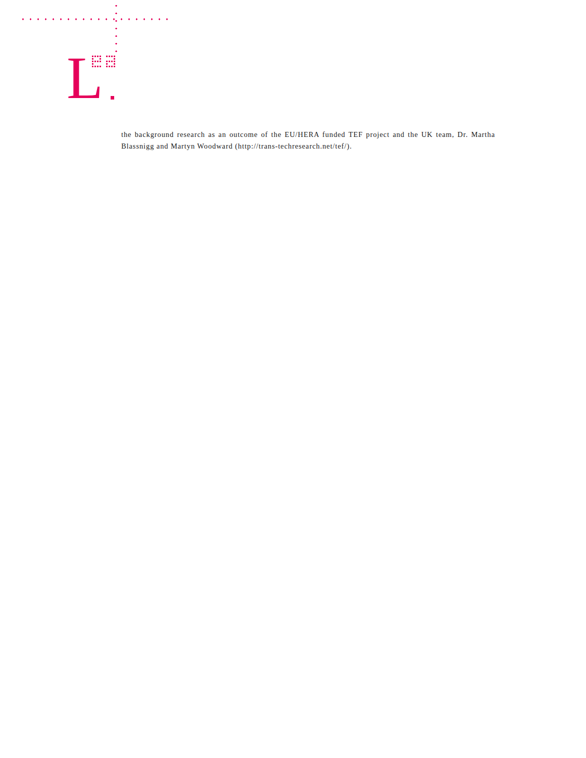L
the background research as an outcome of the EU/HERA funded TEF project and the UK team, Dr. Martha Blassnigg and Martyn Woodward (http://trans-techresearch.net/tef/).